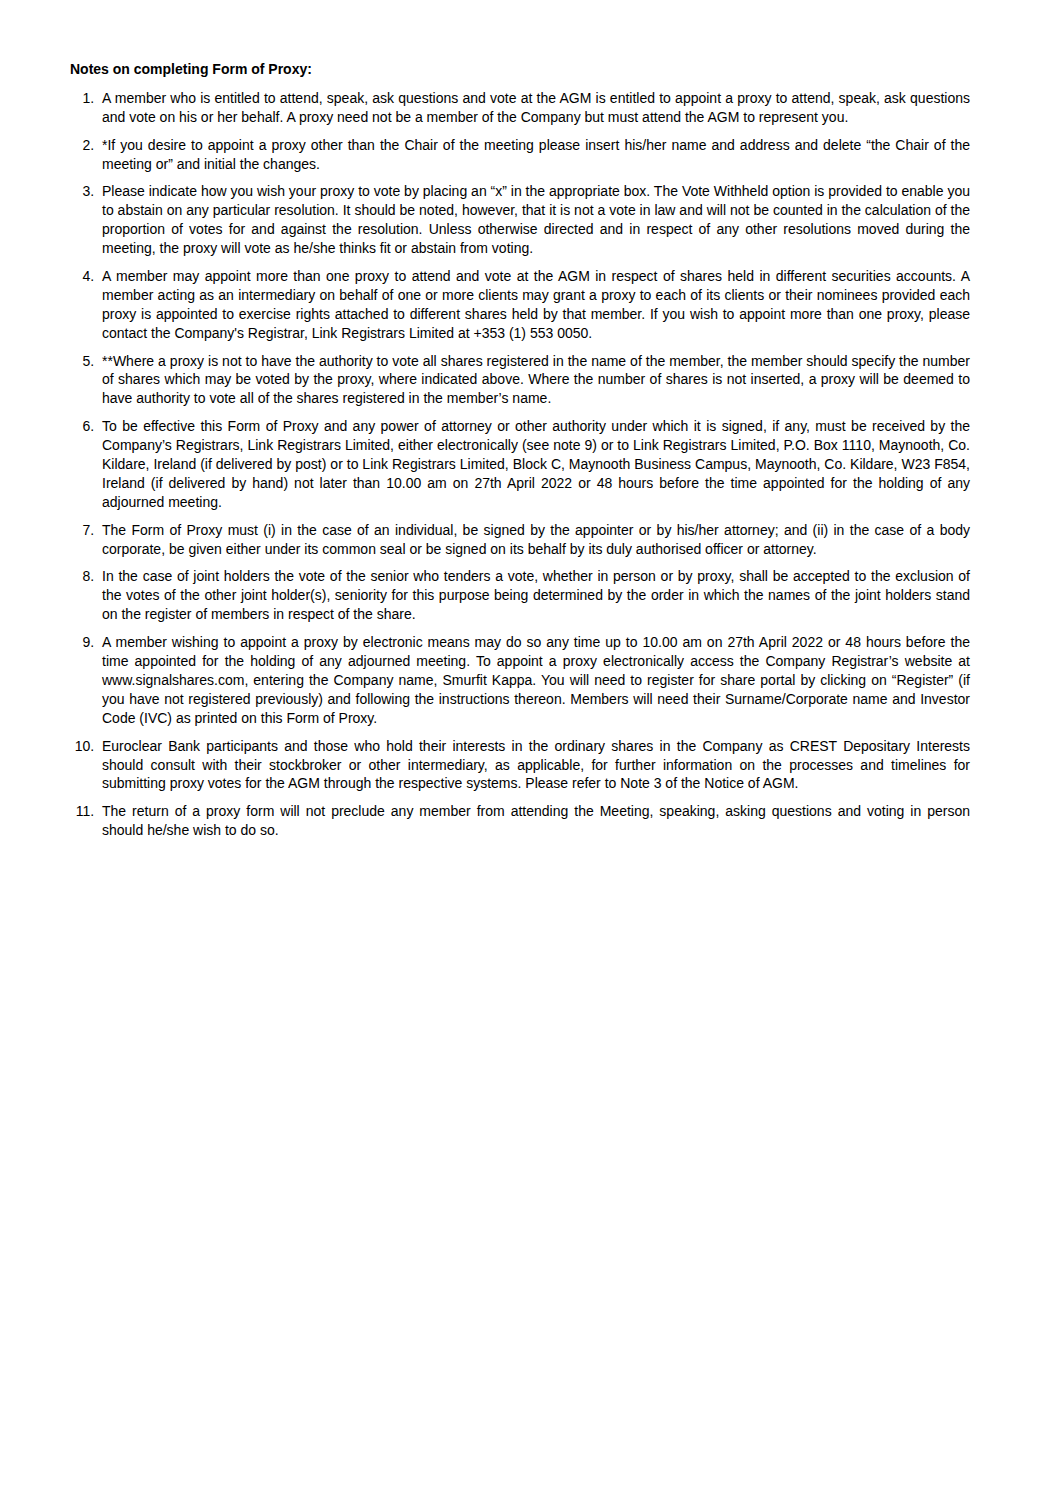Notes on completing Form of Proxy:
A member who is entitled to attend, speak, ask questions and vote at the AGM is entitled to appoint a proxy to attend, speak, ask questions and vote on his or her behalf. A proxy need not be a member of the Company but must attend the AGM to represent you.
*If you desire to appoint a proxy other than the Chair of the meeting please insert his/her name and address and delete “the Chair of the meeting or” and initial the changes.
Please indicate how you wish your proxy to vote by placing an “x” in the appropriate box. The Vote Withheld option is provided to enable you to abstain on any particular resolution. It should be noted, however, that it is not a vote in law and will not be counted in the calculation of the proportion of votes for and against the resolution. Unless otherwise directed and in respect of any other resolutions moved during the meeting, the proxy will vote as he/she thinks fit or abstain from voting.
A member may appoint more than one proxy to attend and vote at the AGM in respect of shares held in different securities accounts. A member acting as an intermediary on behalf of one or more clients may grant a proxy to each of its clients or their nominees provided each proxy is appointed to exercise rights attached to different shares held by that member. If you wish to appoint more than one proxy, please contact the Company's Registrar, Link Registrars Limited at +353 (1) 553 0050.
**Where a proxy is not to have the authority to vote all shares registered in the name of the member, the member should specify the number of shares which may be voted by the proxy, where indicated above. Where the number of shares is not inserted, a proxy will be deemed to have authority to vote all of the shares registered in the member’s name.
To be effective this Form of Proxy and any power of attorney or other authority under which it is signed, if any, must be received by the Company’s Registrars, Link Registrars Limited, either electronically (see note 9) or to Link Registrars Limited, P.O. Box 1110, Maynooth, Co. Kildare, Ireland (if delivered by post) or to Link Registrars Limited, Block C, Maynooth Business Campus, Maynooth, Co. Kildare, W23 F854, Ireland (if delivered by hand) not later than 10.00 am on 27th April 2022 or 48 hours before the time appointed for the holding of any adjourned meeting.
The Form of Proxy must (i) in the case of an individual, be signed by the appointer or by his/her attorney; and (ii) in the case of a body corporate, be given either under its common seal or be signed on its behalf by its duly authorised officer or attorney.
In the case of joint holders the vote of the senior who tenders a vote, whether in person or by proxy, shall be accepted to the exclusion of the votes of the other joint holder(s), seniority for this purpose being determined by the order in which the names of the joint holders stand on the register of members in respect of the share.
A member wishing to appoint a proxy by electronic means may do so any time up to 10.00 am on 27th April 2022 or 48 hours before the time appointed for the holding of any adjourned meeting. To appoint a proxy electronically access the Company Registrar’s website at www.signalshares.com, entering the Company name, Smurfit Kappa. You will need to register for share portal by clicking on “Register” (if you have not registered previously) and following the instructions thereon. Members will need their Surname/Corporate name and Investor Code (IVC) as printed on this Form of Proxy.
Euroclear Bank participants and those who hold their interests in the ordinary shares in the Company as CREST Depositary Interests should consult with their stockbroker or other intermediary, as applicable, for further information on the processes and timelines for submitting proxy votes for the AGM through the respective systems. Please refer to Note 3 of the Notice of AGM.
The return of a proxy form will not preclude any member from attending the Meeting, speaking, asking questions and voting in person should he/she wish to do so.